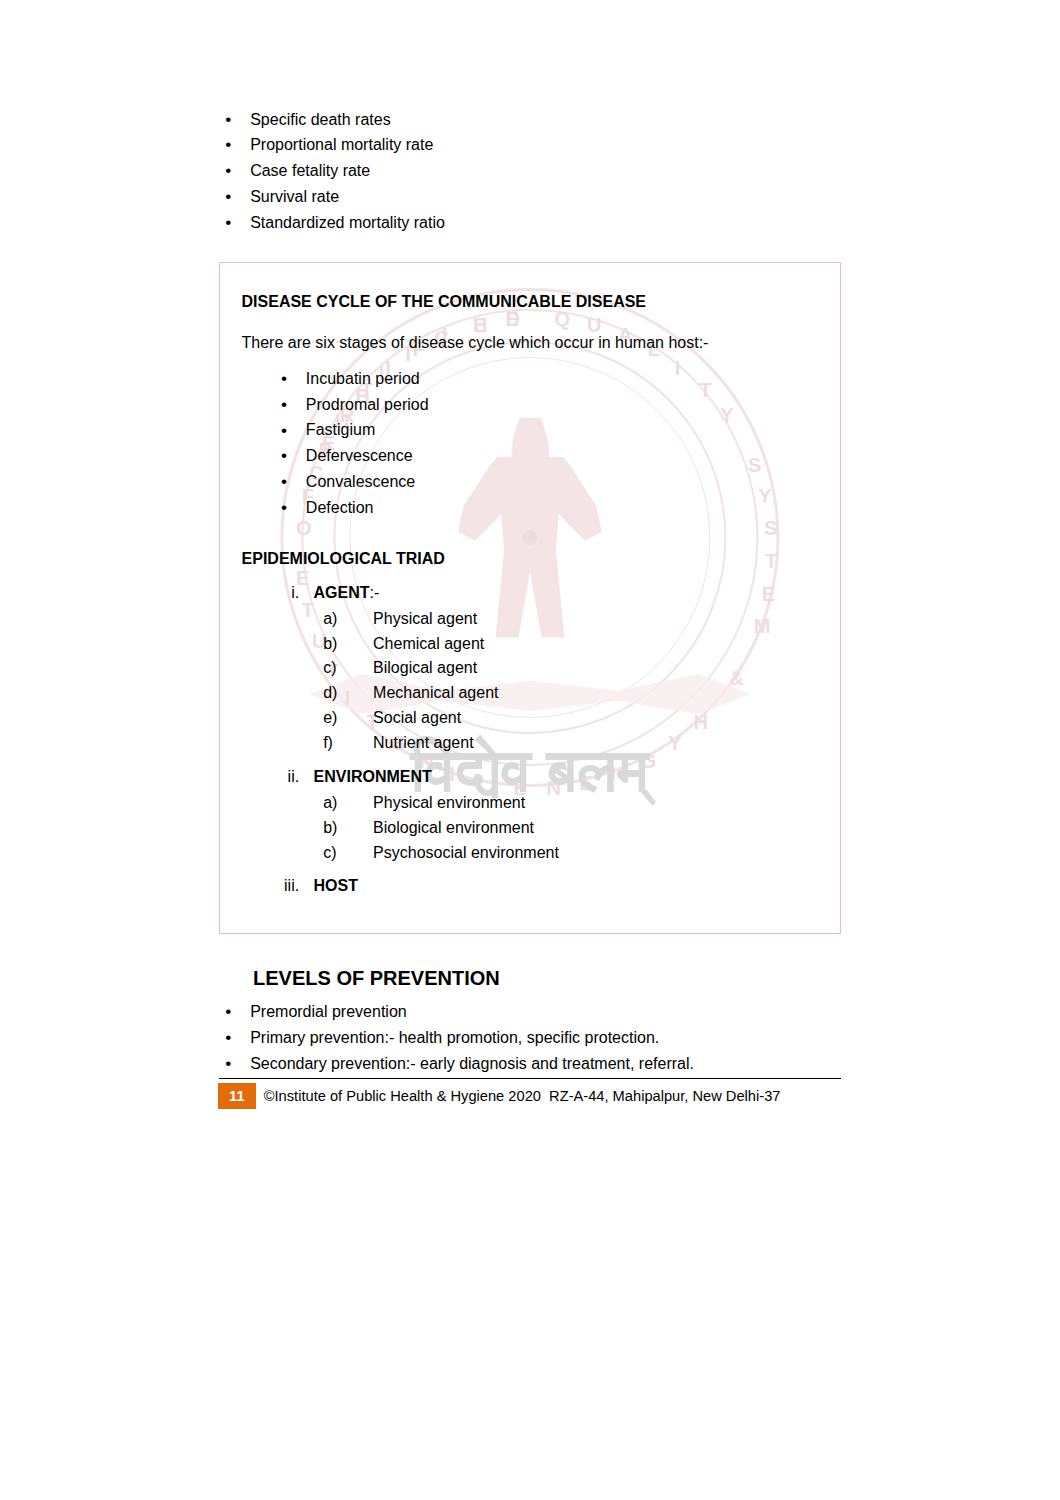C E R T I F I E D Q U A L I T Y S Y S T E M & H Y G I E N E I N S T I T U T E O F P U B L I C H E
विद्येव बलम्
Specific death rates
Proportional mortality rate
Case fetality rate
Survival rate
Standardized mortality ratio
DISEASE CYCLE OF THE COMMUNICABLE DISEASE
There are six stages of disease cycle which occur in human host:-
Incubatin period
Prodromal period
Fastigium
Defervescence
Convalescence
Defection
EPIDEMIOLOGICAL TRIAD
AGENT:-
Physical agent
Chemical agent
Bilogical agent
Mechanical agent
Social agent
Nutrient agent
ENVIRONMENT
Physical environment
Biological environment
Psychosocial environment
HOST
LEVELS OF PREVENTION
Premordial prevention
Primary prevention:- health promotion, specific protection.
Secondary prevention:- early diagnosis and treatment, referral.
Tertiary prevention
11©Institute of Public Health & Hygiene 2020 RZ-A-44, Mahipalpur, New Delhi-37